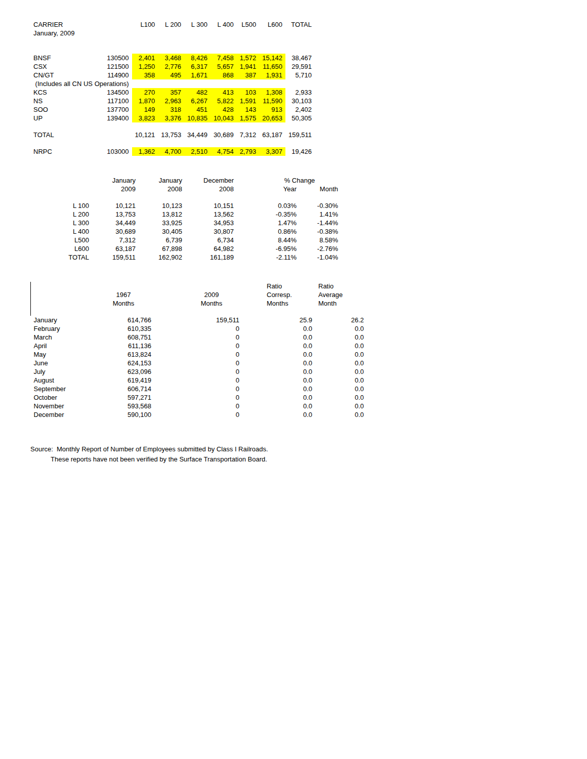| CARRIER | | L100 | L 200 | L 300 | L 400 | L500 | L600 | TOTAL |
| January, 2009 | |
| BNSF | 130500 | 2,401 | 3,468 | 8,426 | 7,458 | 1,572 | 15,142 | 38,467 |
| CSX | 121500 | 1,250 | 2,776 | 6,317 | 5,657 | 1,941 | 11,650 | 29,591 |
| CN/GT | 114900 | 358 | 495 | 1,671 | 868 | 387 | 1,931 | 5,710 |
| (Includes all CN US Operations) | |
| KCS | 134500 | 270 | 357 | 482 | 413 | 103 | 1,308 | 2,933 |
| NS | 117100 | 1,870 | 2,963 | 6,267 | 5,822 | 1,591 | 11,590 | 30,103 |
| SOO | 137700 | 149 | 318 | 451 | 428 | 143 | 913 | 2,402 |
| UP | 139400 | 3,823 | 3,376 | 10,835 | 10,043 | 1,575 | 20,653 | 50,305 |
| TOTAL | | 10,121 | 13,753 | 34,449 | 30,689 | 7,312 | 63,187 | 159,511 |
| NRPC | 103000 | 1,362 | 4,700 | 2,510 | 4,754 | 2,793 | 3,307 | 19,426 |
| | January | January | December | | % Change |
| | 2009 | 2008 | 2008 | | Year | Month |
| L 100 | 10,121 | 10,123 | 10,151 | | 0.03% | -0.30% |
| L 200 | 13,753 | 13,812 | 13,562 | | -0.35% | 1.41% |
| L 300 | 34,449 | 33,925 | 34,953 | | 1.47% | -1.44% |
| L 400 | 30,689 | 30,405 | 30,807 | | 0.86% | -0.38% |
| L500 | 7,312 | 6,739 | 6,734 | | 8.44% | 8.58% |
| L600 | 63,187 | 67,898 | 64,982 | | -6.95% | -2.76% |
| TOTAL | 159,511 | 162,902 | 161,189 | | -2.11% | -1.04% |
| | | | | | Ratio | Ratio |
| | 1967 | | 2009 | | Corresp. | Average |
| | Months | | Months | | Months | Month |
| January | 614,766 | | 159,511 | | 25.9 | 26.2 |
| February | 610,335 | | 0 | | 0.0 | 0.0 |
| March | 608,751 | | 0 | | 0.0 | 0.0 |
| April | 611,136 | | 0 | | 0.0 | 0.0 |
| May | 613,824 | | 0 | | 0.0 | 0.0 |
| June | 624,153 | | 0 | | 0.0 | 0.0 |
| July | 623,096 | | 0 | | 0.0 | 0.0 |
| August | 619,419 | | 0 | | 0.0 | 0.0 |
| September | 606,714 | | 0 | | 0.0 | 0.0 |
| October | 597,271 | | 0 | | 0.0 | 0.0 |
| November | 593,568 | | 0 | | 0.0 | 0.0 |
| December | 590,100 | | 0 | | 0.0 | 0.0 |
Source: Monthly Report of Number of Employees submitted by Class I Railroads.
These reports have not been verified by the Surface Transportation Board.